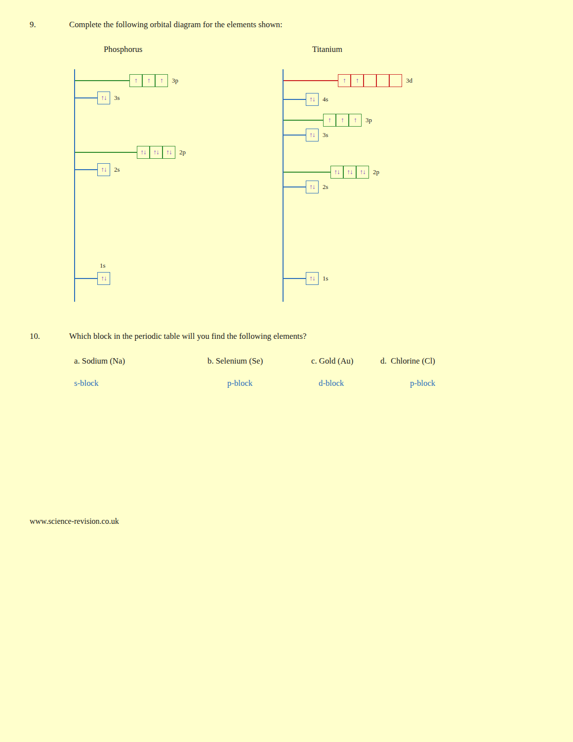9.
Complete the following orbital diagram for the elements shown:
Phosphorus
↑
↑
↑
3p
↑↓
3s
↑↓
↑↓
↑↓
2p
↑↓
2s
1s
↑↓
Titanium
↑
↑
3d
↑↓
4s
↑
↑
↑
3p
↑↓
3s
↑↓
↑↓
↑↓
2p
↑↓
2s
↑↓
1s
10.
Which block in the periodic table will you find the following elements?
a. Sodium (Na) b. Selenium (Se) c. Gold (Au) d. Chlorine (Cl)
s-block p-block d-block p-block
www.science-revision.co.uk